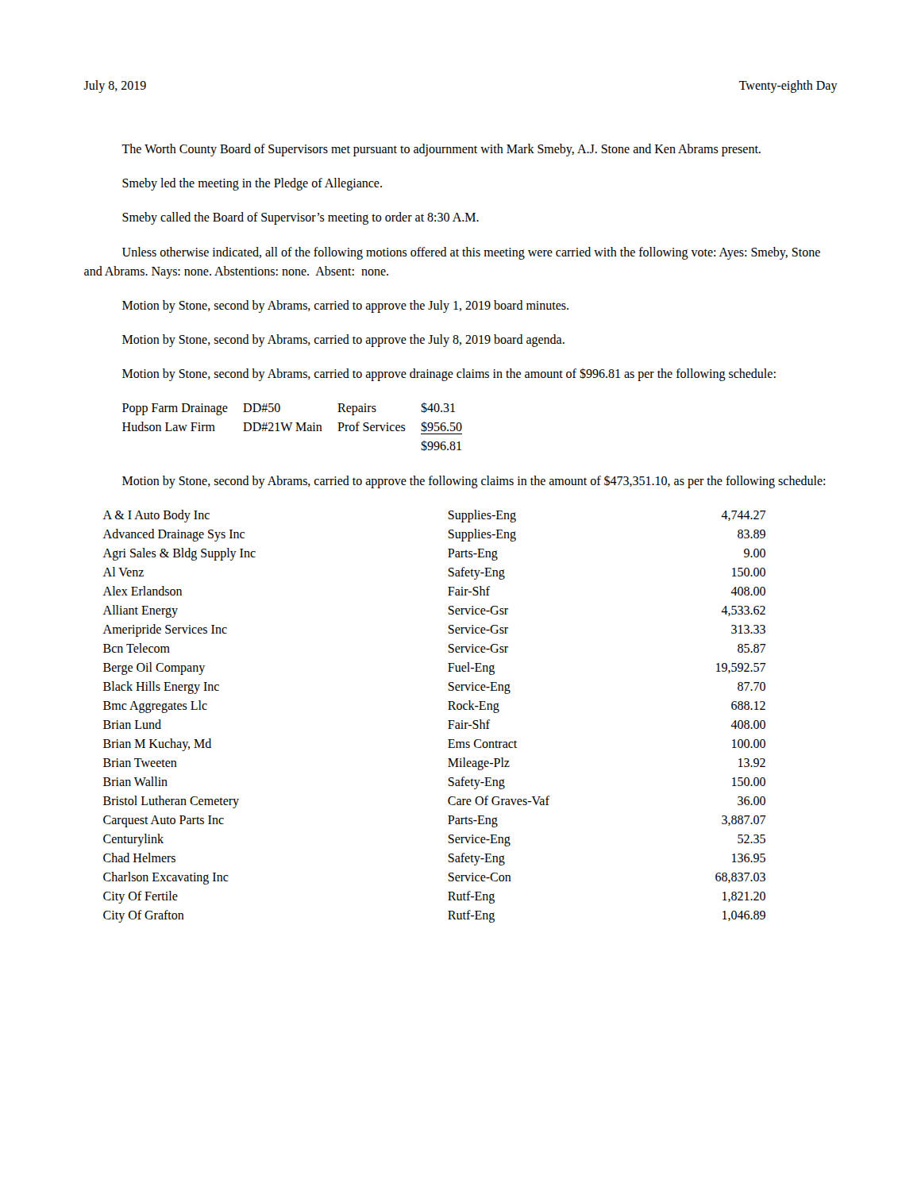July 8, 2019 Twenty-eighth Day
The Worth County Board of Supervisors met pursuant to adjournment with Mark Smeby, A.J. Stone and Ken Abrams present.
Smeby led the meeting in the Pledge of Allegiance.
Smeby called the Board of Supervisor’s meeting to order at 8:30 A.M.
Unless otherwise indicated, all of the following motions offered at this meeting were carried with the following vote: Ayes: Smeby, Stone and Abrams. Nays: none. Abstentions: none. Absent: none.
Motion by Stone, second by Abrams, carried to approve the July 1, 2019 board minutes.
Motion by Stone, second by Abrams, carried to approve the July 8, 2019 board agenda.
Motion by Stone, second by Abrams, carried to approve drainage claims in the amount of $996.81 as per the following schedule:
| Popp Farm Drainage | DD#50 | Repairs | $40.31 |
| Hudson Law Firm | DD#21W Main | Prof Services | $956.50 |
| | | | $996.81 |
Motion by Stone, second by Abrams, carried to approve the following claims in the amount of $473,351.10, as per the following schedule:
| A & I Auto Body Inc | Supplies-Eng | 4,744.27 |
| Advanced Drainage Sys Inc | Supplies-Eng | 83.89 |
| Agri Sales & Bldg Supply Inc | Parts-Eng | 9.00 |
| Al Venz | Safety-Eng | 150.00 |
| Alex Erlandson | Fair-Shf | 408.00 |
| Alliant Energy | Service-Gsr | 4,533.62 |
| Ameripride Services Inc | Service-Gsr | 313.33 |
| Bcn Telecom | Service-Gsr | 85.87 |
| Berge Oil Company | Fuel-Eng | 19,592.57 |
| Black Hills Energy Inc | Service-Eng | 87.70 |
| Bmc Aggregates Llc | Rock-Eng | 688.12 |
| Brian Lund | Fair-Shf | 408.00 |
| Brian M Kuchay, Md | Ems Contract | 100.00 |
| Brian Tweeten | Mileage-Plz | 13.92 |
| Brian Wallin | Safety-Eng | 150.00 |
| Bristol Lutheran Cemetery | Care Of Graves-Vaf | 36.00 |
| Carquest Auto Parts Inc | Parts-Eng | 3,887.07 |
| Centurylink | Service-Eng | 52.35 |
| Chad Helmers | Safety-Eng | 136.95 |
| Charlson Excavating Inc | Service-Con | 68,837.03 |
| City Of Fertile | Rutf-Eng | 1,821.20 |
| City Of Grafton | Rutf-Eng | 1,046.89 |